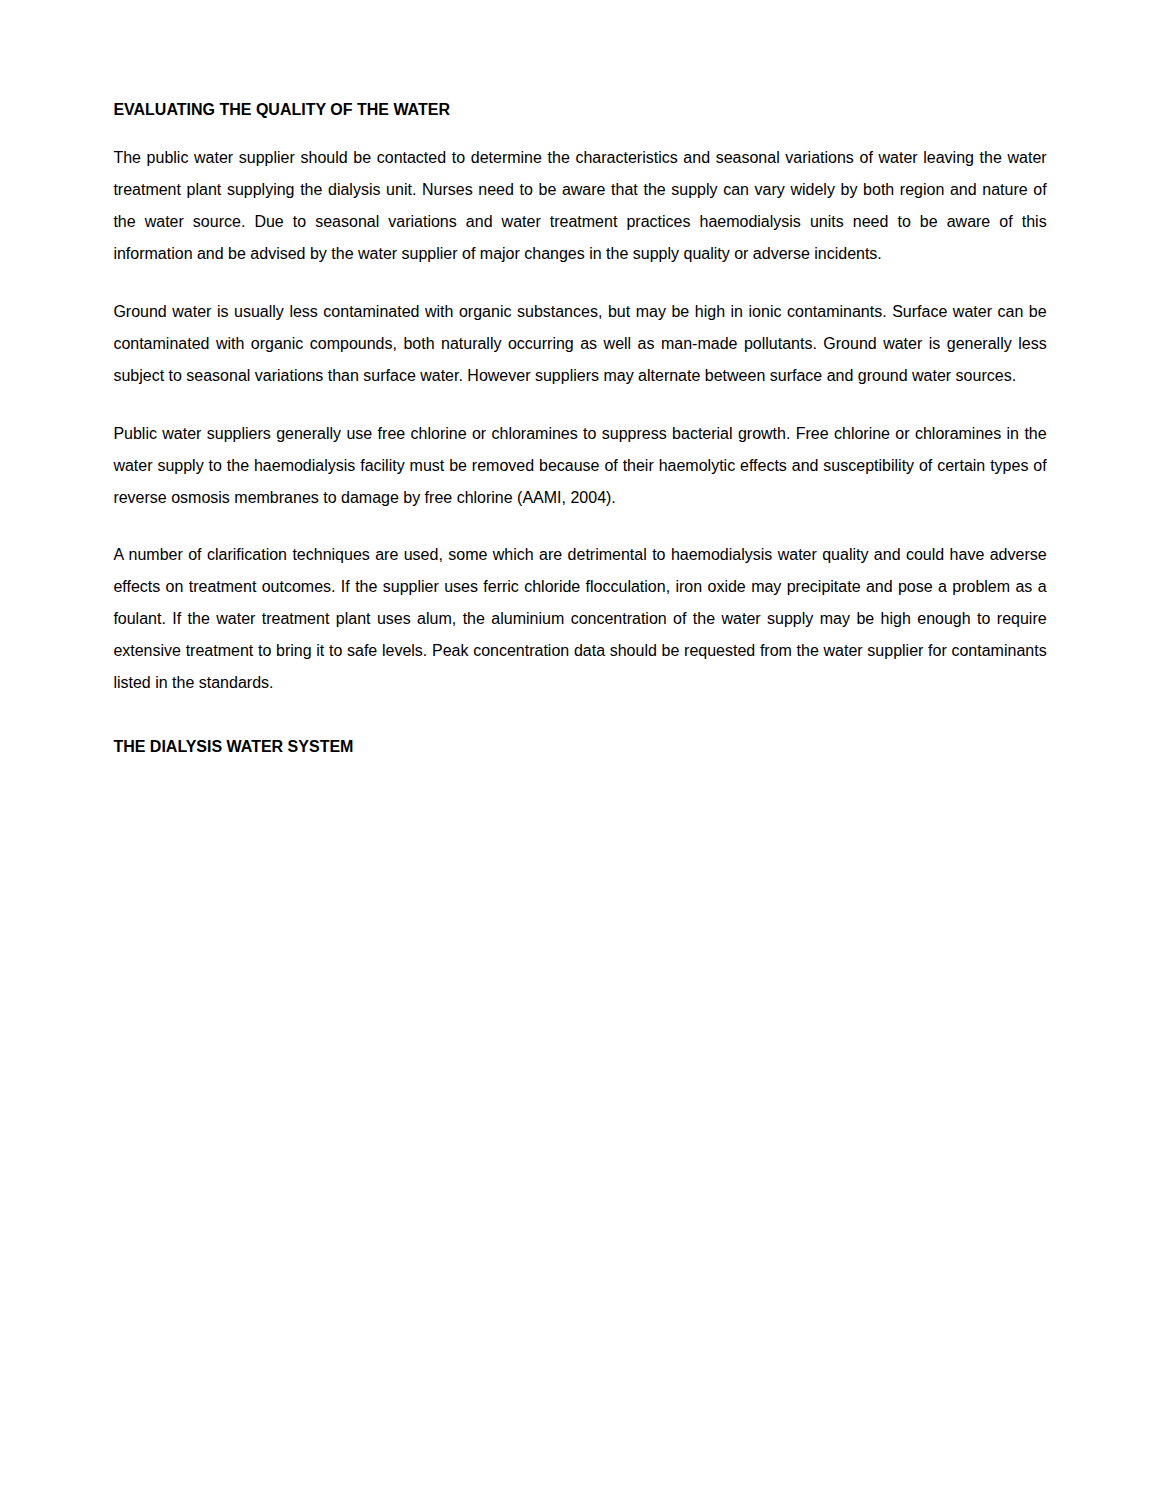Evaluating the Quality of the Water
The public water supplier should be contacted to determine the characteristics and seasonal variations of water leaving the water treatment plant supplying the dialysis unit. Nurses need to be aware that the supply can vary widely by both region and nature of the water source. Due to seasonal variations and water treatment practices haemodialysis units need to be aware of this information and be advised by the water supplier of major changes in the supply quality or adverse incidents.
Ground water is usually less contaminated with organic substances, but may be high in ionic contaminants. Surface water can be contaminated with organic compounds, both naturally occurring as well as man-made pollutants. Ground water is generally less subject to seasonal variations than surface water. However suppliers may alternate between surface and ground water sources.
Public water suppliers generally use free chlorine or chloramines to suppress bacterial growth. Free chlorine or chloramines in the water supply to the haemodialysis facility must be removed because of their haemolytic effects and susceptibility of certain types of reverse osmosis membranes to damage by free chlorine (AAMI, 2004).
A number of clarification techniques are used, some which are detrimental to haemodialysis water quality and could have adverse effects on treatment outcomes. If the supplier uses ferric chloride flocculation, iron oxide may precipitate and pose a problem as a foulant. If the water treatment plant uses alum, the aluminium concentration of the water supply may be high enough to require extensive treatment to bring it to safe levels. Peak concentration data should be requested from the water supplier for contaminants listed in the standards.
The Dialysis Water System